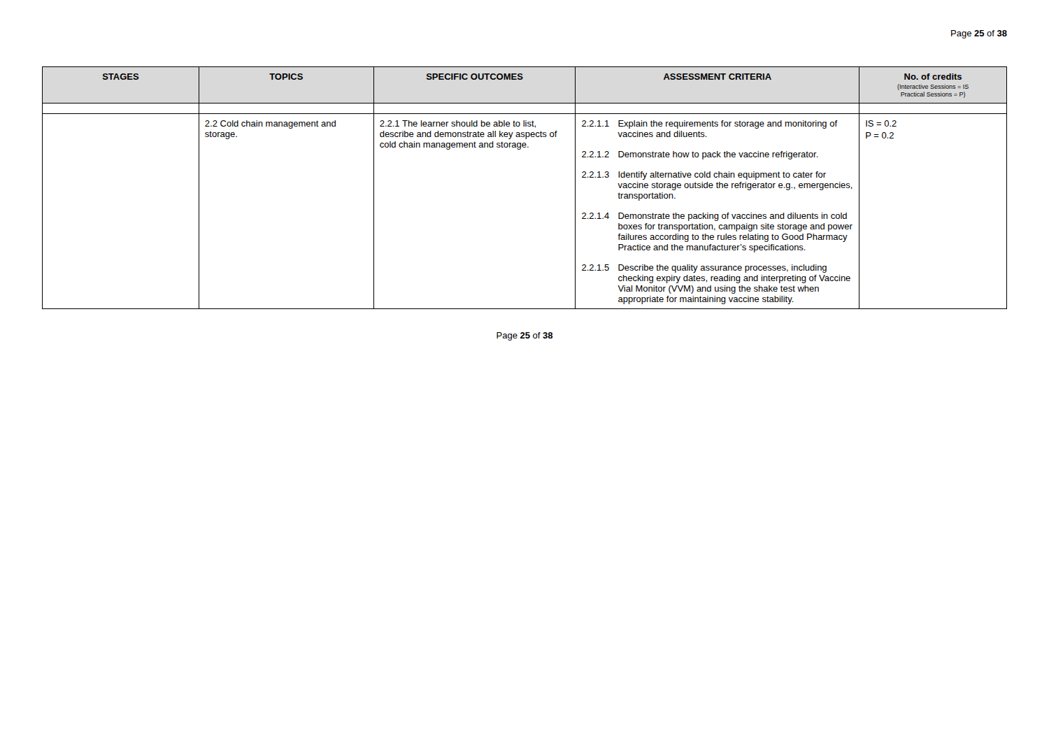Page 25 of 38
| STAGES | TOPICS | SPECIFIC OUTCOMES | ASSESSMENT CRITERIA | No. of credits (Interactive Sessions = IS Practical Sessions = P) |
| --- | --- | --- | --- | --- |
| | 2.2 Cold chain management and storage. | 2.2.1 The learner should be able to list, describe and demonstrate all key aspects of cold chain management and storage. | 2.2.1.1 Explain the requirements for storage and monitoring of vaccines and diluents. 2.2.1.2 Demonstrate how to pack the vaccine refrigerator. 2.2.1.3 Identify alternative cold chain equipment to cater for vaccine storage outside the refrigerator e.g., emergencies, transportation. 2.2.1.4 Demonstrate the packing of vaccines and diluents in cold boxes for transportation, campaign site storage and power failures according to the rules relating to Good Pharmacy Practice and the manufacturer’s specifications. 2.2.1.5 Describe the quality assurance processes, including checking expiry dates, reading and interpreting of Vaccine Vial Monitor (VVM) and using the shake test when appropriate for maintaining vaccine stability. | IS = 0.2 P = 0.2 |
Page 25 of 38